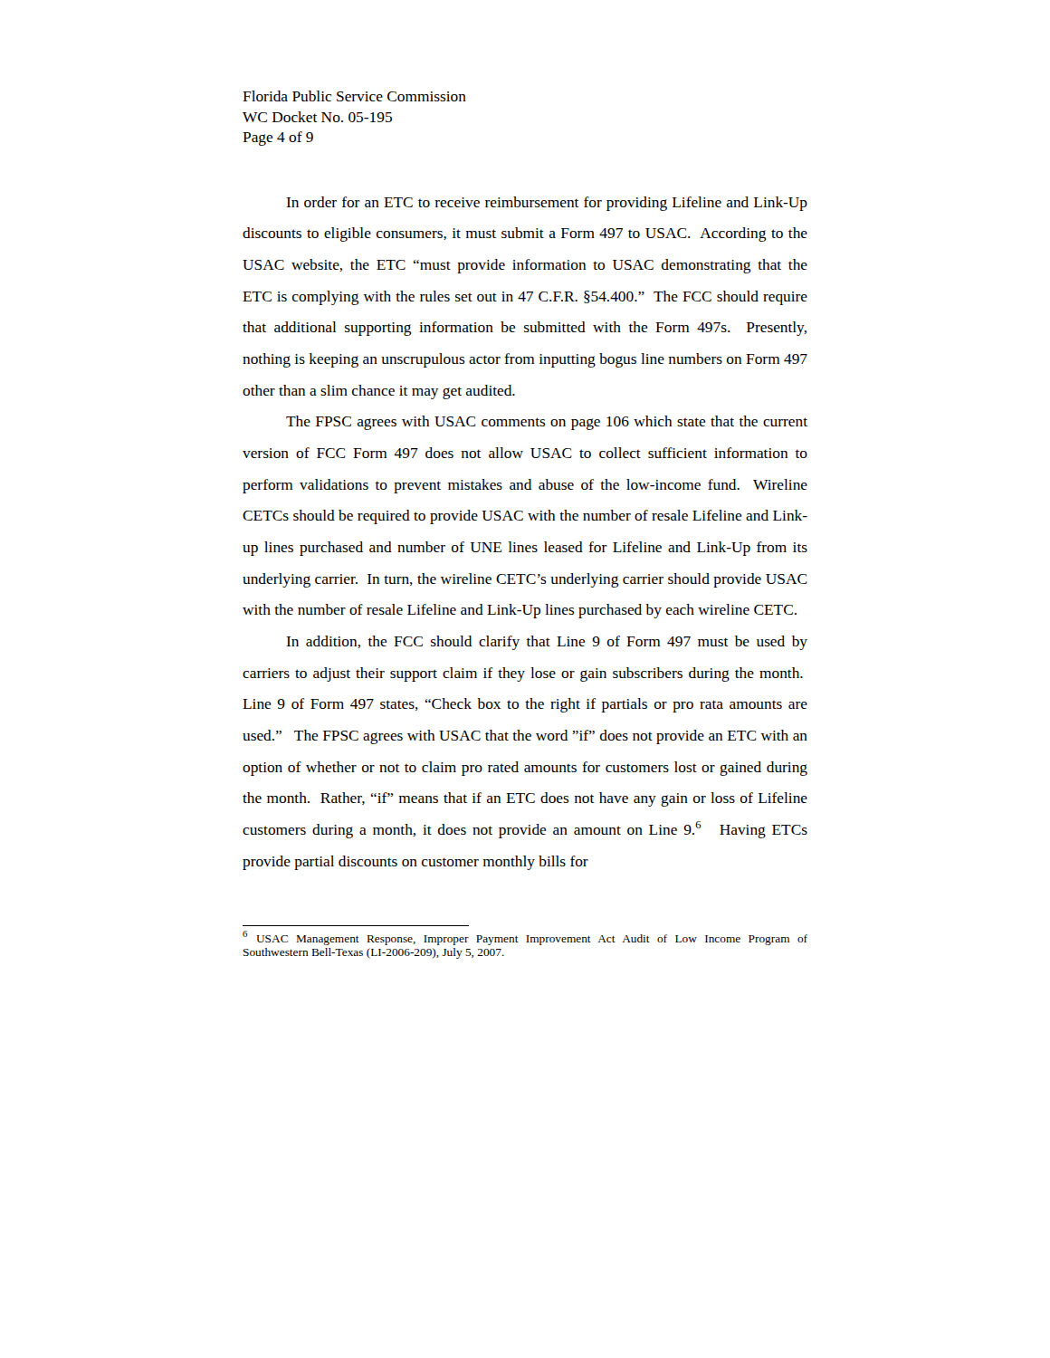Florida Public Service Commission
WC Docket No. 05-195
Page 4 of 9
In order for an ETC to receive reimbursement for providing Lifeline and Link-Up discounts to eligible consumers, it must submit a Form 497 to USAC. According to the USAC website, the ETC “must provide information to USAC demonstrating that the ETC is complying with the rules set out in 47 C.F.R. §54.400.” The FCC should require that additional supporting information be submitted with the Form 497s. Presently, nothing is keeping an unscrupulous actor from inputting bogus line numbers on Form 497 other than a slim chance it may get audited.
The FPSC agrees with USAC comments on page 106 which state that the current version of FCC Form 497 does not allow USAC to collect sufficient information to perform validations to prevent mistakes and abuse of the low-income fund. Wireline CETCs should be required to provide USAC with the number of resale Lifeline and Link-up lines purchased and number of UNE lines leased for Lifeline and Link-Up from its underlying carrier. In turn, the wireline CETC’s underlying carrier should provide USAC with the number of resale Lifeline and Link-Up lines purchased by each wireline CETC.
In addition, the FCC should clarify that Line 9 of Form 497 must be used by carriers to adjust their support claim if they lose or gain subscribers during the month. Line 9 of Form 497 states, “Check box to the right if partials or pro rata amounts are used.” The FPSC agrees with USAC that the word ”if” does not provide an ETC with an option of whether or not to claim pro rated amounts for customers lost or gained during the month. Rather, “if” means that if an ETC does not have any gain or loss of Lifeline customers during a month, it does not provide an amount on Line 9.6 Having ETCs provide partial discounts on customer monthly bills for
6 USAC Management Response, Improper Payment Improvement Act Audit of Low Income Program of Southwestern Bell-Texas (LI-2006-209), July 5, 2007.